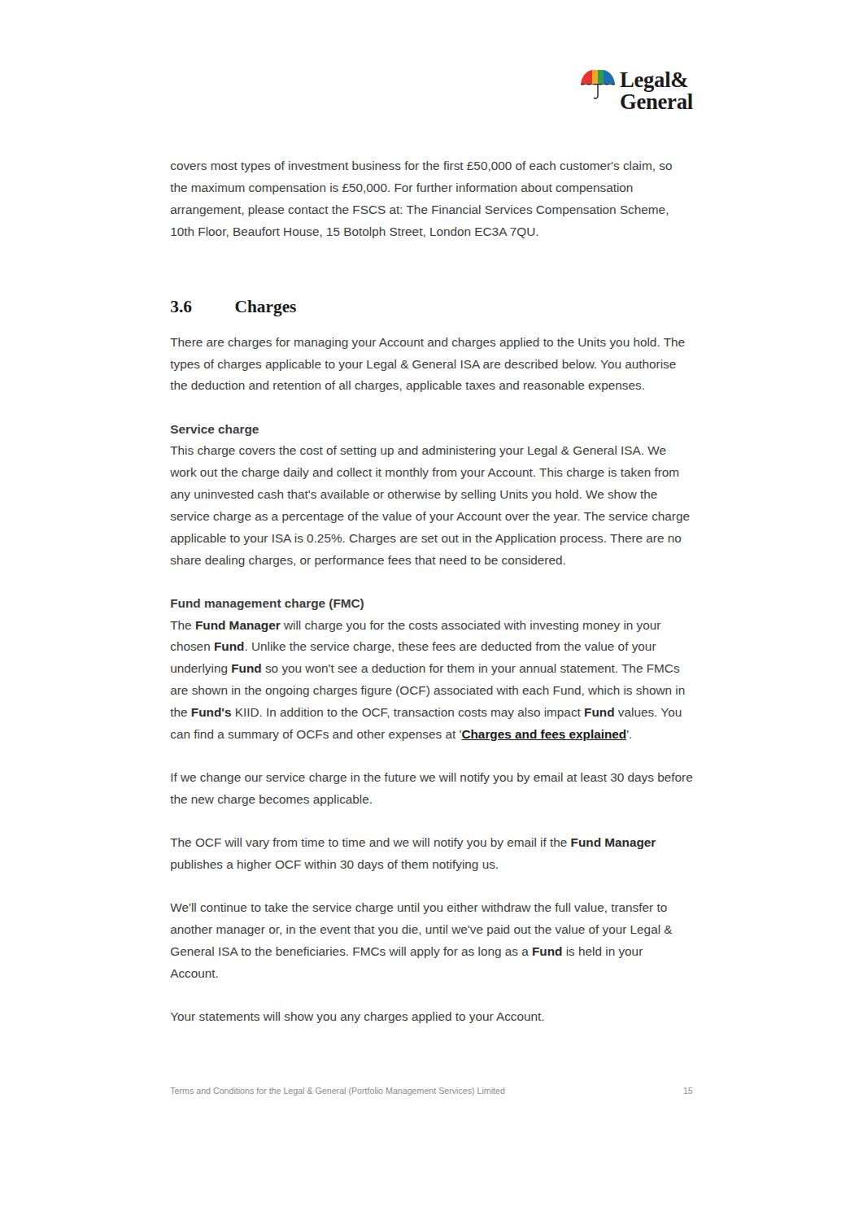Legal&
General
covers most types of investment business for the first £50,000 of each customer's claim, so the maximum compensation is £50,000. For further information about compensation arrangement, please contact the FSCS at: The Financial Services Compensation Scheme, 10th Floor, Beaufort House, 15 Botolph Street, London EC3A 7QU.
3.6 Charges
There are charges for managing your Account and charges applied to the Units you hold. The types of charges applicable to your Legal & General ISA are described below. You authorise the deduction and retention of all charges, applicable taxes and reasonable expenses.
Service charge
This charge covers the cost of setting up and administering your Legal & General ISA. We work out the charge daily and collect it monthly from your Account. This charge is taken from any uninvested cash that's available or otherwise by selling Units you hold. We show the service charge as a percentage of the value of your Account over the year. The service charge applicable to your ISA is 0.25%. Charges are set out in the Application process. There are no share dealing charges, or performance fees that need to be considered.
Fund management charge (FMC)
The Fund Manager will charge you for the costs associated with investing money in your chosen Fund. Unlike the service charge, these fees are deducted from the value of your underlying Fund so you won't see a deduction for them in your annual statement. The FMCs are shown in the ongoing charges figure (OCF) associated with each Fund, which is shown in the Fund's KIID. In addition to the OCF, transaction costs may also impact Fund values. You can find a summary of OCFs and other expenses at 'Charges and fees explained'.
If we change our service charge in the future we will notify you by email at least 30 days before the new charge becomes applicable.
The OCF will vary from time to time and we will notify you by email if the Fund Manager publishes a higher OCF within 30 days of them notifying us.
We'll continue to take the service charge until you either withdraw the full value, transfer to another manager or, in the event that you die, until we've paid out the value of your Legal & General ISA to the beneficiaries. FMCs will apply for as long as a Fund is held in your Account.
Your statements will show you any charges applied to your Account.
Terms and Conditions for the Legal & General (Portfolio Management Services) Limited 15